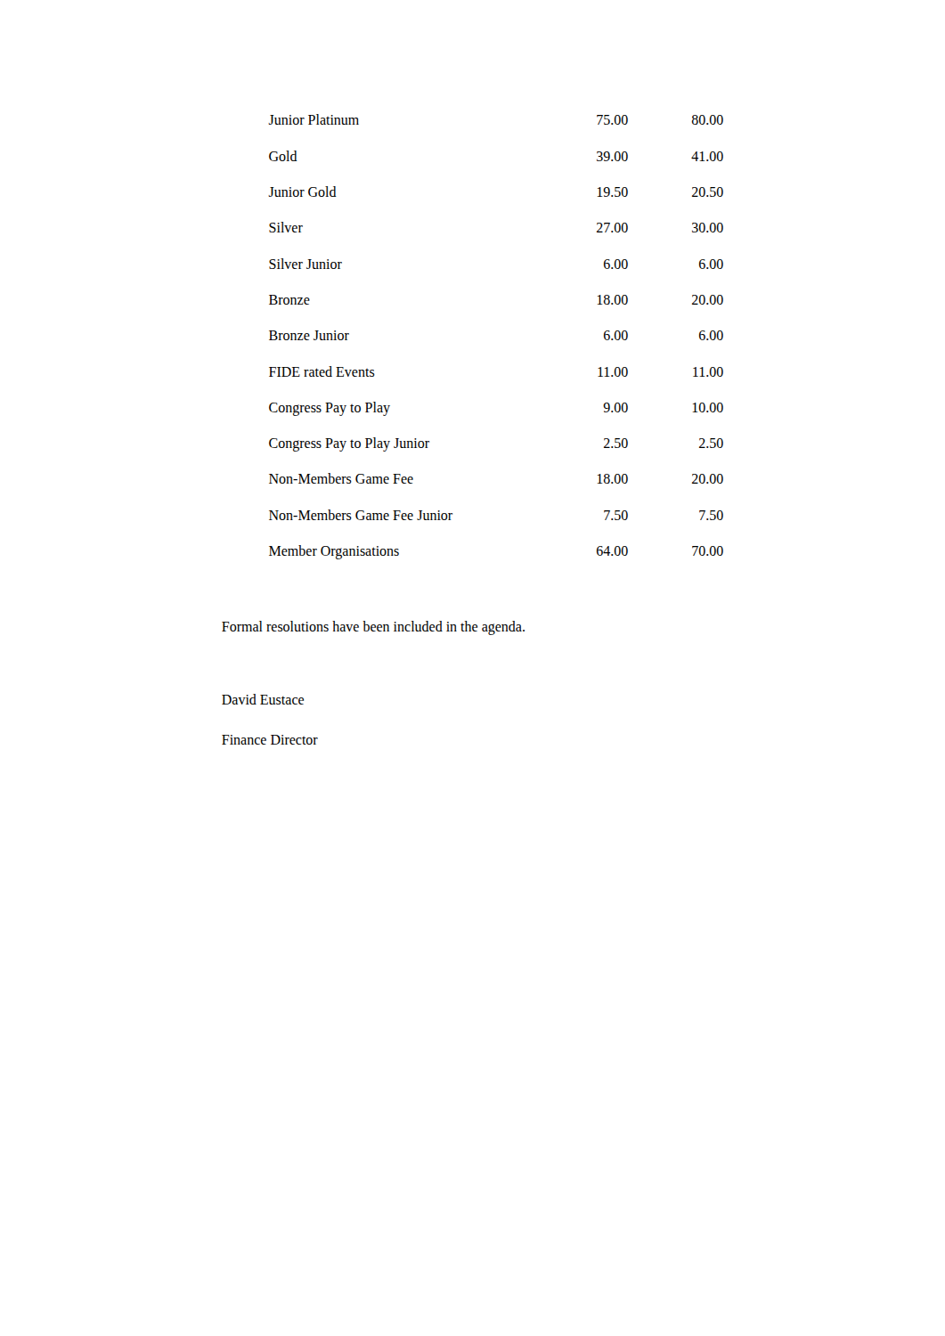| Junior Platinum | 75.00 | 80.00 |
| Gold | 39.00 | 41.00 |
| Junior Gold | 19.50 | 20.50 |
| Silver | 27.00 | 30.00 |
| Silver Junior | 6.00 | 6.00 |
| Bronze | 18.00 | 20.00 |
| Bronze Junior | 6.00 | 6.00 |
| FIDE rated Events | 11.00 | 11.00 |
| Congress Pay to Play | 9.00 | 10.00 |
| Congress Pay to Play Junior | 2.50 | 2.50 |
| Non-Members Game Fee | 18.00 | 20.00 |
| Non-Members Game Fee Junior | 7.50 | 7.50 |
| Member Organisations | 64.00 | 70.00 |
Formal resolutions have been included in the agenda.
David Eustace
Finance Director